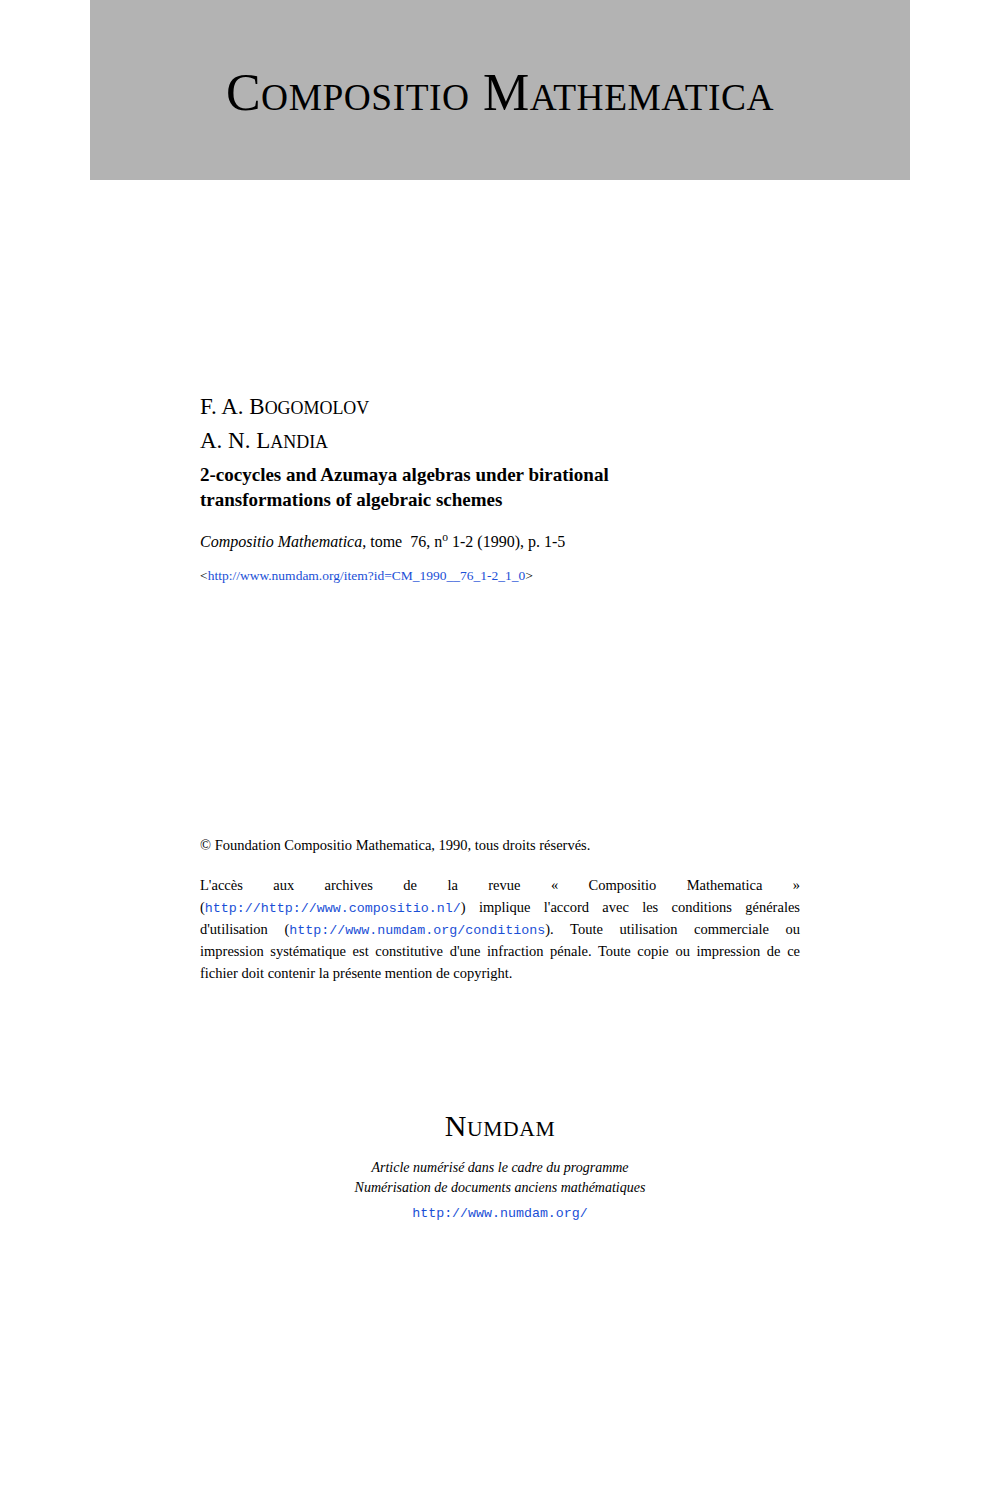COMPOSITIO MATHEMATICA
F. A. BOGOMOLOV
A. N. LANDIA
2-cocycles and Azumaya algebras under birational
transformations of algebraic schemes
Compositio Mathematica, tome 76, no 1-2 (1990), p. 1-5
<http://www.numdam.org/item?id=CM_1990__76_1-2_1_0>
© Foundation Compositio Mathematica, 1990, tous droits réservés.
L'accès aux archives de la revue « Compositio Mathematica » (http://http://www.compositio.nl/) implique l'accord avec les conditions générales d'utilisation (http://www.numdam.org/conditions). Toute utilisation commerciale ou impression systématique est constitutive d'une infraction pénale. Toute copie ou impression de ce fichier doit contenir la présente mention de copyright.
NUMDAM
Article numérisé dans le cadre du programme
Numérisation de documents anciens mathématiques
http://www.numdam.org/